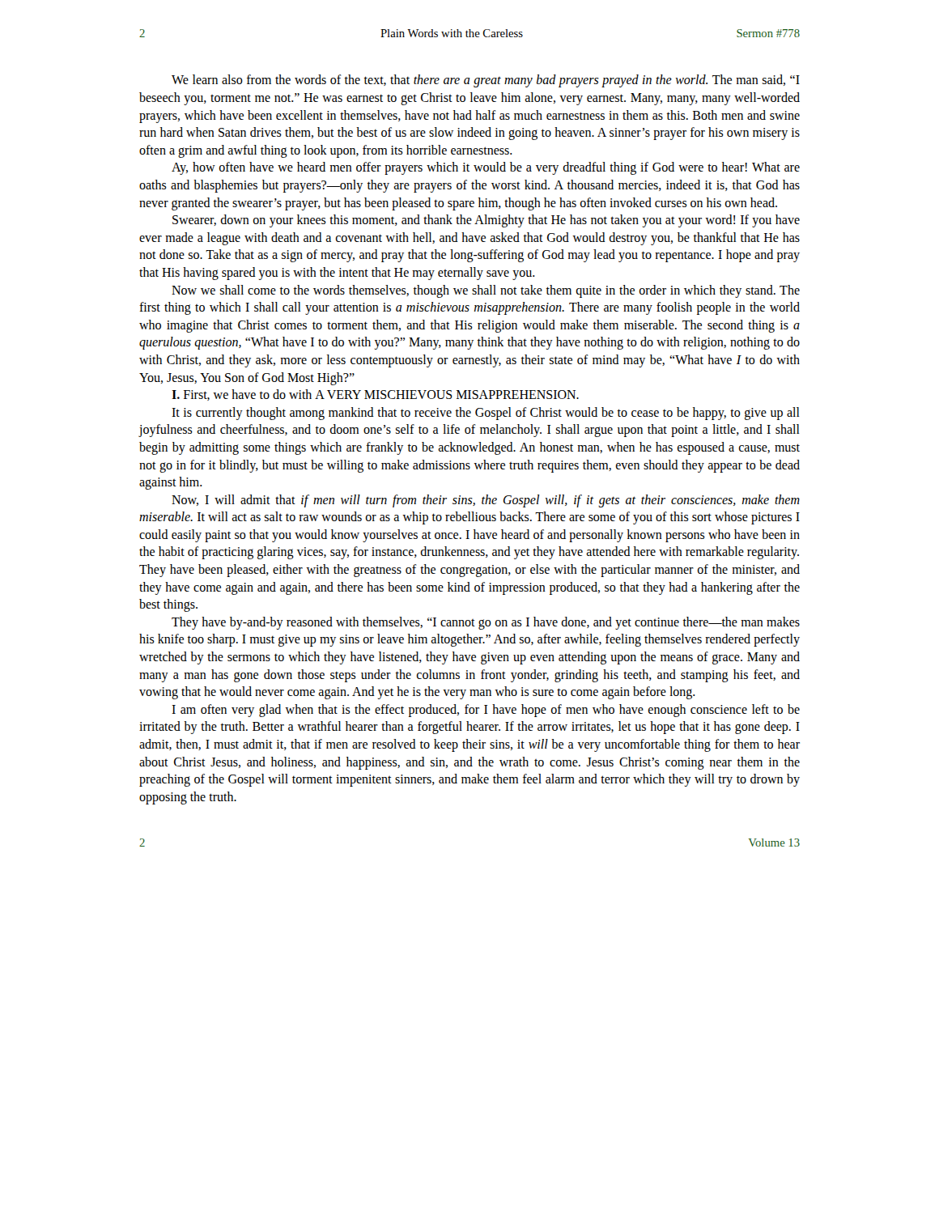2 Plain Words with the Careless Sermon #778
We learn also from the words of the text, that there are a great many bad prayers prayed in the world. The man said, “I beseech you, torment me not.” He was earnest to get Christ to leave him alone, very earnest. Many, many, many well-worded prayers, which have been excellent in themselves, have not had half as much earnestness in them as this. Both men and swine run hard when Satan drives them, but the best of us are slow indeed in going to heaven. A sinner’s prayer for his own misery is often a grim and awful thing to look upon, from its horrible earnestness.
Ay, how often have we heard men offer prayers which it would be a very dreadful thing if God were to hear! What are oaths and blasphemies but prayers?—only they are prayers of the worst kind. A thousand mercies, indeed it is, that God has never granted the swearer’s prayer, but has been pleased to spare him, though he has often invoked curses on his own head.
Swearer, down on your knees this moment, and thank the Almighty that He has not taken you at your word! If you have ever made a league with death and a covenant with hell, and have asked that God would destroy you, be thankful that He has not done so. Take that as a sign of mercy, and pray that the long-suffering of God may lead you to repentance. I hope and pray that His having spared you is with the intent that He may eternally save you.
Now we shall come to the words themselves, though we shall not take them quite in the order in which they stand. The first thing to which I shall call your attention is a mischievous misapprehension. There are many foolish people in the world who imagine that Christ comes to torment them, and that His religion would make them miserable. The second thing is a querulous question, “What have I to do with you?” Many, many think that they have nothing to do with religion, nothing to do with Christ, and they ask, more or less contemptuously or earnestly, as their state of mind may be, “What have I to do with You, Jesus, You Son of God Most High?”
I. First, we have to do with A VERY MISCHIEVOUS MISAPPREHENSION.
It is currently thought among mankind that to receive the Gospel of Christ would be to cease to be happy, to give up all joyfulness and cheerfulness, and to doom one’s self to a life of melancholy. I shall argue upon that point a little, and I shall begin by admitting some things which are frankly to be acknowledged. An honest man, when he has espoused a cause, must not go in for it blindly, but must be willing to make admissions where truth requires them, even should they appear to be dead against him.
Now, I will admit that if men will turn from their sins, the Gospel will, if it gets at their consciences, make them miserable. It will act as salt to raw wounds or as a whip to rebellious backs. There are some of you of this sort whose pictures I could easily paint so that you would know yourselves at once. I have heard of and personally known persons who have been in the habit of practicing glaring vices, say, for instance, drunkenness, and yet they have attended here with remarkable regularity. They have been pleased, either with the greatness of the congregation, or else with the particular manner of the minister, and they have come again and again, and there has been some kind of impression produced, so that they had a hankering after the best things.
They have by-and-by reasoned with themselves, “I cannot go on as I have done, and yet continue there—the man makes his knife too sharp. I must give up my sins or leave him altogether.” And so, after awhile, feeling themselves rendered perfectly wretched by the sermons to which they have listened, they have given up even attending upon the means of grace. Many and many a man has gone down those steps under the columns in front yonder, grinding his teeth, and stamping his feet, and vowing that he would never come again. And yet he is the very man who is sure to come again before long.
I am often very glad when that is the effect produced, for I have hope of men who have enough conscience left to be irritated by the truth. Better a wrathful hearer than a forgetful hearer. If the arrow irritates, let us hope that it has gone deep. I admit, then, I must admit it, that if men are resolved to keep their sins, it will be a very uncomfortable thing for them to hear about Christ Jesus, and holiness, and happiness, and sin, and the wrath to come. Jesus Christ’s coming near them in the preaching of the Gospel will torment impenitent sinners, and make them feel alarm and terror which they will try to drown by opposing the truth.
2 Volume 13